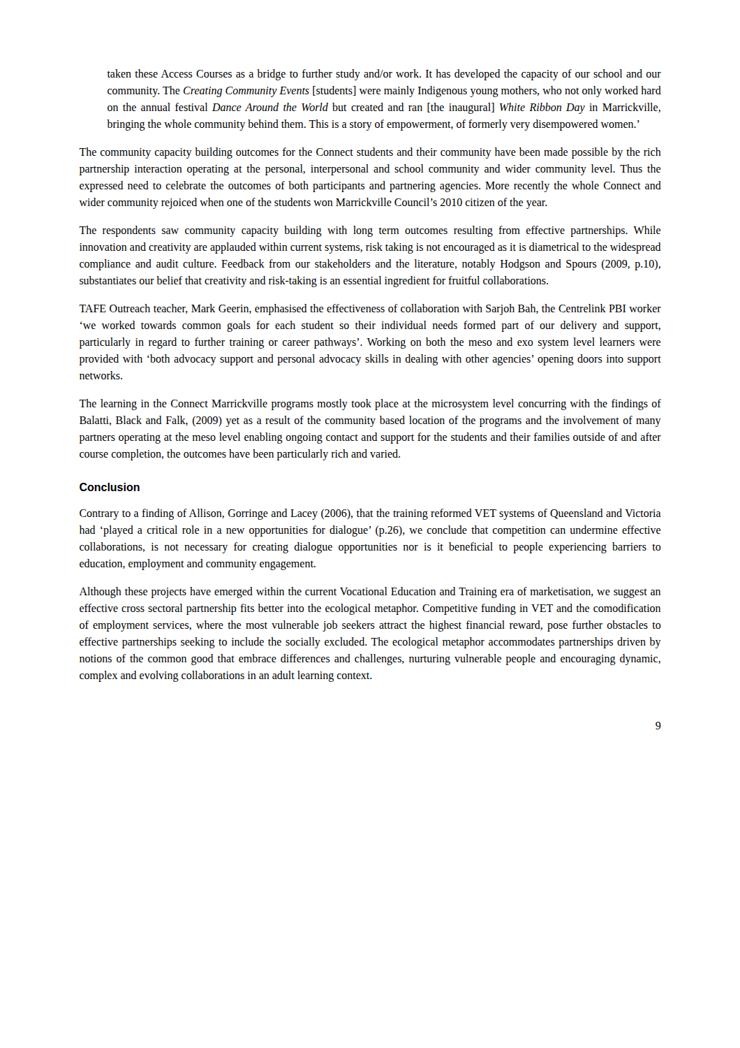taken these Access Courses as a bridge to further study and/or work. It has developed the capacity of our school and our community. The Creating Community Events [students] were mainly Indigenous young mothers, who not only worked hard on the annual festival Dance Around the World but created and ran [the inaugural] White Ribbon Day in Marrickville, bringing the whole community behind them. This is a story of empowerment, of formerly very disempowered women.’
The community capacity building outcomes for the Connect students and their community have been made possible by the rich partnership interaction operating at the personal, interpersonal and school community and wider community level. Thus the expressed need to celebrate the outcomes of both participants and partnering agencies. More recently the whole Connect and wider community rejoiced when one of the students won Marrickville Council’s 2010 citizen of the year.
The respondents saw community capacity building with long term outcomes resulting from effective partnerships. While innovation and creativity are applauded within current systems, risk taking is not encouraged as it is diametrical to the widespread compliance and audit culture. Feedback from our stakeholders and the literature, notably Hodgson and Spours (2009, p.10), substantiates our belief that creativity and risk-taking is an essential ingredient for fruitful collaborations.
TAFE Outreach teacher, Mark Geerin, emphasised the effectiveness of collaboration with Sarjoh Bah, the Centrelink PBI worker ‘we worked towards common goals for each student so their individual needs formed part of our delivery and support, particularly in regard to further training or career pathways’. Working on both the meso and exo system level learners were provided with ‘both advocacy support and personal advocacy skills in dealing with other agencies’ opening doors into support networks.
The learning in the Connect Marrickville programs mostly took place at the microsystem level concurring with the findings of Balatti, Black and Falk, (2009) yet as a result of the community based location of the programs and the involvement of many partners operating at the meso level enabling ongoing contact and support for the students and their families outside of and after course completion, the outcomes have been particularly rich and varied.
Conclusion
Contrary to a finding of Allison, Gorringe and Lacey (2006), that the training reformed VET systems of Queensland and Victoria had ‘played a critical role in a new opportunities for dialogue’ (p.26), we conclude that competition can undermine effective collaborations, is not necessary for creating dialogue opportunities nor is it beneficial to people experiencing barriers to education, employment and community engagement.
Although these projects have emerged within the current Vocational Education and Training era of marketisation, we suggest an effective cross sectoral partnership fits better into the ecological metaphor. Competitive funding in VET and the comodification of employment services, where the most vulnerable job seekers attract the highest financial reward, pose further obstacles to effective partnerships seeking to include the socially excluded. The ecological metaphor accommodates partnerships driven by notions of the common good that embrace differences and challenges, nurturing vulnerable people and encouraging dynamic, complex and evolving collaborations in an adult learning context.
9